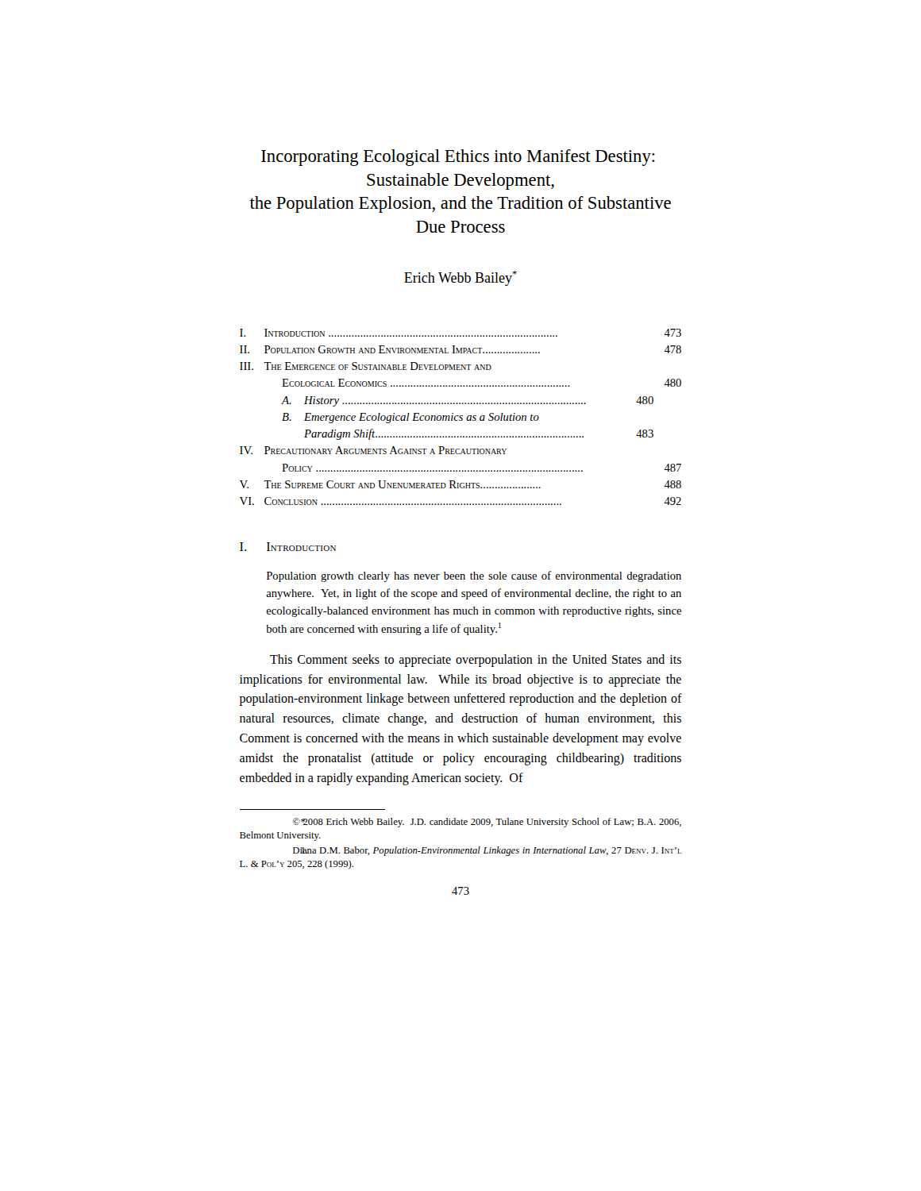Incorporating Ecological Ethics into Manifest Destiny: Sustainable Development,
the Population Explosion, and the Tradition of Substantive Due Process
Erich Webb Bailey*
| I. | Introduction ............................................................................... | 473 |
| II. | Population Growth and Environmental Impact .................... | 478 |
| III. | The Emergence of Sustainable Development and | |
| | Ecological Economics .............................................................. | 480 |
| | / A. / History .................................................................................... / 480 / | |
| | / B. / Emergence Ecological Economics as a Solution to / / / / Paradigm Shift ........................................................................ / 483 / | |
| IV. | Precautionary Arguments Against a Precautionary | |
| | Policy ............................................................................................ | 487 |
| V. | The Supreme Court and Unenumerated Rights ..................... | 488 |
| VI. | Conclusion ................................................................................... | 492 |
I. Introduction
Population growth clearly has never been the sole cause of environmental degradation anywhere. Yet, in light of the scope and speed of environmental decline, the right to an ecologically-balanced environment has much in common with reproductive rights, since both are concerned with ensuring a life of quality.1
This Comment seeks to appreciate overpopulation in the United States and its implications for environmental law. While its broad objective is to appreciate the population-environment linkage between unfettered reproduction and the depletion of natural resources, climate change, and destruction of human environment, this Comment is concerned with the means in which sustainable development may evolve amidst the pronatalist (attitude or policy encouraging childbearing) traditions embedded in a rapidly expanding American society. Of
* © 2008 Erich Webb Bailey. J.D. candidate 2009, Tulane University School of Law; B.A. 2006, Belmont University.
1. Diana D.M. Babor, Population-Environmental Linkages in International Law, 27 Denv. J. Int’l L. & Pol’y 205, 228 (1999).
473